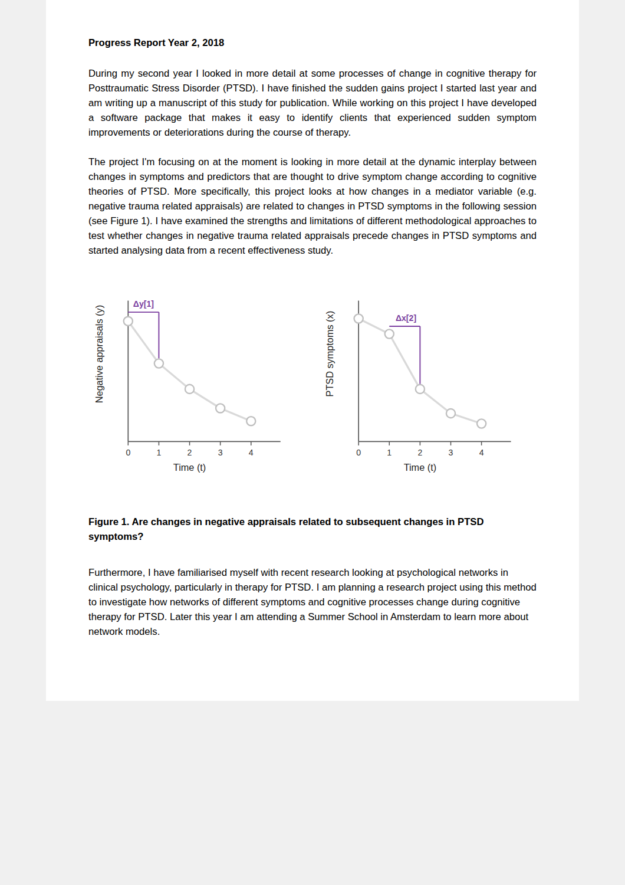Progress Report Year 2, 2018
During my second year I looked in more detail at some processes of change in cognitive therapy for Posttraumatic Stress Disorder (PTSD). I have finished the sudden gains project I started last year and am writing up a manuscript of this study for publication. While working on this project I have developed a software package that makes it easy to identify clients that experienced sudden symptom improvements or deteriorations during the course of therapy.
The project I'm focusing on at the moment is looking in more detail at the dynamic interplay between changes in symptoms and predictors that are thought to drive symptom change according to cognitive theories of PTSD. More specifically, this project looks at how changes in a mediator variable (e.g. negative trauma related appraisals) are related to changes in PTSD symptoms in the following session (see Figure 1). I have examined the strengths and limitations of different methodological approaches to test whether changes in negative trauma related appraisals precede changes in PTSD symptoms and started analysing data from a recent effectiveness study.
Negative appraisals (y) 0 1 2 3 4 Time (t) Δy[1] PTSD symptoms (x) 0 1 2 3 4 Time (t) Δx[2]
Figure 1. Are changes in negative appraisals related to subsequent changes in PTSD symptoms?
Furthermore, I have familiarised myself with recent research looking at psychological networks in clinical psychology, particularly in therapy for PTSD. I am planning a research project using this method to investigate how networks of different symptoms and cognitive processes change during cognitive therapy for PTSD. Later this year I am attending a Summer School in Amsterdam to learn more about network models.